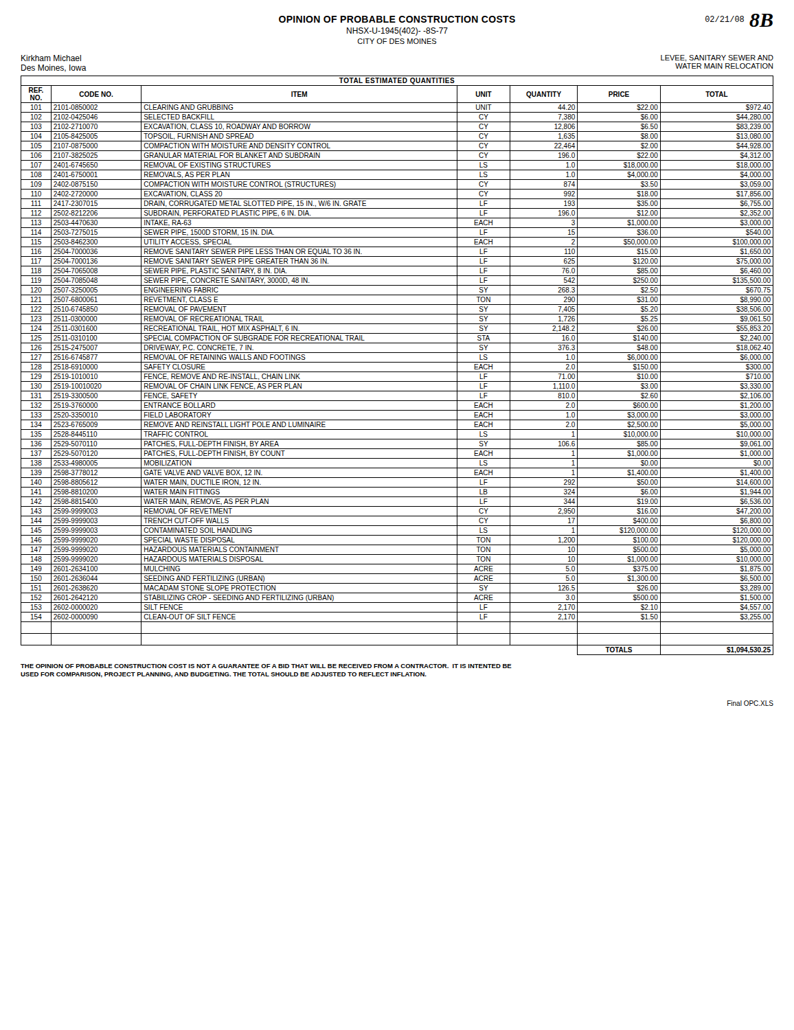02/21/08 8B
OPINION OF PROBABLE CONSTRUCTION COSTS
NHSX-U-1945(402)- -8S-77
CITY OF DES MOINES
Kirkham Michael
Des Moines, Iowa
LEVEE, SANITARY SEWER AND
WATER MAIN RELOCATION
| TOTAL ESTIMATED QUANTITIES |
| REF. NO. | CODE NO. | ITEM | UNIT | QUANTITY | PRICE | TOTAL |
| 101 | 2101-0850002 | CLEARING AND GRUBBING | UNIT | 44.20 | $22.00 | $972.40 |
| 102 | 2102-0425046 | SELECTED BACKFILL | CY | 7,380 | $6.00 | $44,280.00 |
| 103 | 2102-2710070 | EXCAVATION, CLASS 10, ROADWAY AND BORROW | CY | 12,806 | $6.50 | $83,239.00 |
| 104 | 2105-8425005 | TOPSOIL, FURNISH AND SPREAD | CY | 1,635 | $8.00 | $13,080.00 |
| 105 | 2107-0875000 | COMPACTION WITH MOISTURE AND DENSITY CONTROL | CY | 22,464 | $2.00 | $44,928.00 |
| 106 | 2107-3825025 | GRANULAR MATERIAL FOR BLANKET AND SUBDRAIN | CY | 196.0 | $22.00 | $4,312.00 |
| 107 | 2401-6745650 | REMOVAL OF EXISTING STRUCTURES | LS | 1.0 | $18,000.00 | $18,000.00 |
| 108 | 2401-6750001 | REMOVALS, AS PER PLAN | LS | 1.0 | $4,000.00 | $4,000.00 |
| 109 | 2402-0875150 | COMPACTION WITH MOISTURE CONTROL (STRUCTURES) | CY | 874 | $3.50 | $3,059.00 |
| 110 | 2402-2720000 | EXCAVATION, CLASS 20 | CY | 992 | $18.00 | $17,856.00 |
| 111 | 2417-2307015 | DRAIN, CORRUGATED METAL SLOTTED PIPE, 15 IN., W/6 IN. GRATE | LF | 193 | $35.00 | $6,755.00 |
| 112 | 2502-8212206 | SUBDRAIN, PERFORATED PLASTIC PIPE, 6 IN. DIA. | LF | 196.0 | $12.00 | $2,352.00 |
| 113 | 2503-4470630 | INTAKE, RA-63 | EACH | 3 | $1,000.00 | $3,000.00 |
| 114 | 2503-7275015 | SEWER PIPE, 1500D STORM, 15 IN. DIA. | LF | 15 | $36.00 | $540.00 |
| 115 | 2503-8462300 | UTILITY ACCESS, SPECIAL | EACH | 2 | $50,000.00 | $100,000.00 |
| 116 | 2504-7000036 | REMOVE SANITARY SEWER PIPE LESS THAN OR EQUAL TO 36 IN. | LF | 110 | $15.00 | $1,650.00 |
| 117 | 2504-7000136 | REMOVE SANITARY SEWER PIPE GREATER THAN 36 IN. | LF | 625 | $120.00 | $75,000.00 |
| 118 | 2504-7065008 | SEWER PIPE, PLASTIC SANITARY, 8 IN. DIA. | LF | 76.0 | $85.00 | $6,460.00 |
| 119 | 2504-7085048 | SEWER PIPE, CONCRETE SANITARY, 3000D, 48 IN. | LF | 542 | $250.00 | $135,500.00 |
| 120 | 2507-3250005 | ENGINEERING FABRIC | SY | 268.3 | $2.50 | $670.75 |
| 121 | 2507-6800061 | REVETMENT, CLASS E | TON | 290 | $31.00 | $8,990.00 |
| 122 | 2510-6745850 | REMOVAL OF PAVEMENT | SY | 7,405 | $5.20 | $38,506.00 |
| 123 | 2511-0300000 | REMOVAL OF RECREATIONAL TRAIL | SY | 1,726 | $5.25 | $9,061.50 |
| 124 | 2511-0301600 | RECREATIONAL TRAIL, HOT MIX ASPHALT, 6 IN. | SY | 2,148.2 | $26.00 | $55,853.20 |
| 125 | 2511-0310100 | SPECIAL COMPACTION OF SUBGRADE FOR RECREATIONAL TRAIL | STA | 16.0 | $140.00 | $2,240.00 |
| 126 | 2515-2475007 | DRIVEWAY, P.C. CONCRETE, 7 IN. | SY | 376.3 | $48.00 | $18,062.40 |
| 127 | 2516-6745877 | REMOVAL OF RETAINING WALLS AND FOOTINGS | LS | 1.0 | $6,000.00 | $6,000.00 |
| 128 | 2518-6910000 | SAFETY CLOSURE | EACH | 2.0 | $150.00 | $300.00 |
| 129 | 2519-1010010 | FENCE, REMOVE AND RE-INSTALL, CHAIN LINK | LF | 71.00 | $10.00 | $710.00 |
| 130 | 2519-10010020 | REMOVAL OF CHAIN LINK FENCE, AS PER PLAN | LF | 1,110.0 | $3.00 | $3,330.00 |
| 131 | 2519-3300500 | FENCE, SAFETY | LF | 810.0 | $2.60 | $2,106.00 |
| 132 | 2519-3760000 | ENTRANCE BOLLARD | EACH | 2.0 | $600.00 | $1,200.00 |
| 133 | 2520-3350010 | FIELD LABORATORY | EACH | 1.0 | $3,000.00 | $3,000.00 |
| 134 | 2523-6765009 | REMOVE AND REINSTALL LIGHT POLE AND LUMINAIRE | EACH | 2.0 | $2,500.00 | $5,000.00 |
| 135 | 2528-8445110 | TRAFFIC CONTROL | LS | 1 | $10,000.00 | $10,000.00 |
| 136 | 2529-5070110 | PATCHES, FULL-DEPTH FINISH, BY AREA | SY | 106.6 | $85.00 | $9,061.00 |
| 137 | 2529-5070120 | PATCHES, FULL-DEPTH FINISH, BY COUNT | EACH | 1 | $1,000.00 | $1,000.00 |
| 138 | 2533-4980005 | MOBILIZATION | LS | 1 | $0.00 | $0.00 |
| 139 | 2598-3778012 | GATE VALVE AND VALVE BOX, 12 IN. | EACH | 1 | $1,400.00 | $1,400.00 |
| 140 | 2598-8805612 | WATER MAIN, DUCTILE IRON, 12 IN. | LF | 292 | $50.00 | $14,600.00 |
| 141 | 2598-8810200 | WATER MAIN FITTINGS | LB | 324 | $6.00 | $1,944.00 |
| 142 | 2598-8815400 | WATER MAIN, REMOVE, AS PER PLAN | LF | 344 | $19.00 | $6,536.00 |
| 143 | 2599-9999003 | REMOVAL OF REVETMENT | CY | 2,950 | $16.00 | $47,200.00 |
| 144 | 2599-9999003 | TRENCH CUT-OFF WALLS | CY | 17 | $400.00 | $6,800.00 |
| 145 | 2599-9999003 | CONTAMINATED SOIL HANDLING | LS | 1 | $120,000.00 | $120,000.00 |
| 146 | 2599-9999020 | SPECIAL WASTE DISPOSAL | TON | 1,200 | $100.00 | $120,000.00 |
| 147 | 2599-9999020 | HAZARDOUS MATERIALS CONTAINMENT | TON | 10 | $500.00 | $5,000.00 |
| 148 | 2599-9999020 | HAZARDOUS MATERIALS DISPOSAL | TON | 10 | $1,000.00 | $10,000.00 |
| 149 | 2601-2634100 | MULCHING | ACRE | 5.0 | $375.00 | $1,875.00 |
| 150 | 2601-2636044 | SEEDING AND FERTILIZING (URBAN) | ACRE | 5.0 | $1,300.00 | $6,500.00 |
| 151 | 2601-2638620 | MACADAM STONE SLOPE PROTECTION | SY | 126.5 | $26.00 | $3,289.00 |
| 152 | 2601-2642120 | STABILIZING CROP - SEEDING AND FERTILIZING (URBAN) | ACRE | 3.0 | $500.00 | $1,500.00 |
| 153 | 2602-0000020 | SILT FENCE | LF | 2,170 | $2.10 | $4,557.00 |
| 154 | 2602-0000090 | CLEAN-OUT OF SILT FENCE | LF | 2,170 | $1.50 | $3,255.00 |
| | TOTALS | $1,094,530.25 |
THE OPINION OF PROBABLE CONSTRUCTION COST IS NOT A GUARANTEE OF A BID THAT WILL BE RECEIVED FROM A CONTRACTOR. IT IS INTENTED BE
USED FOR COMPARISON, PROJECT PLANNING, AND BUDGETING. THE TOTAL SHOULD BE ADJUSTED TO REFLECT INFLATION.
Final OPC.XLS